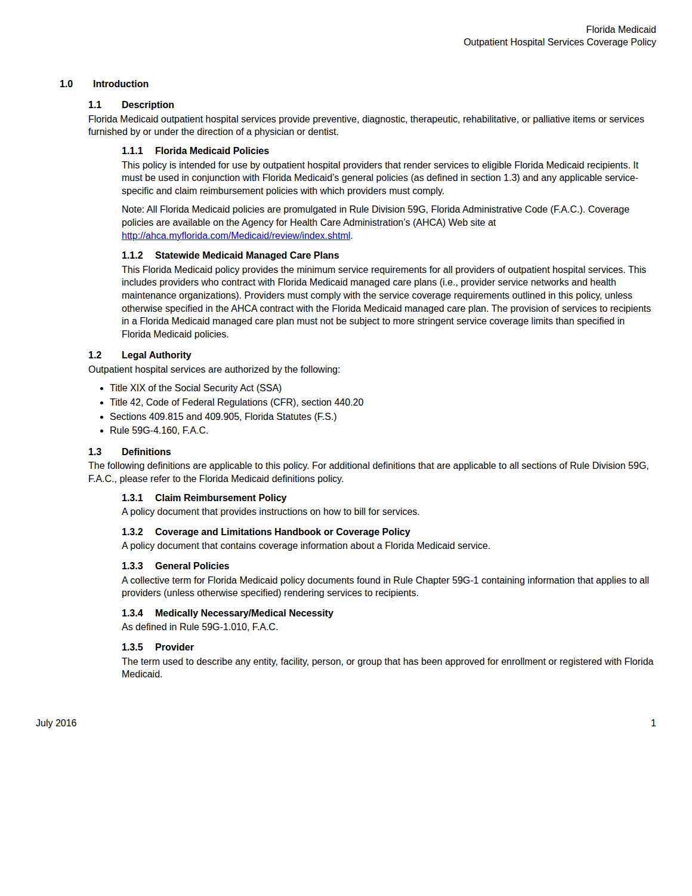Florida Medicaid
Outpatient Hospital Services Coverage Policy
1.0 Introduction
1.1 Description
Florida Medicaid outpatient hospital services provide preventive, diagnostic, therapeutic, rehabilitative, or palliative items or services furnished by or under the direction of a physician or dentist.
1.1.1 Florida Medicaid Policies
This policy is intended for use by outpatient hospital providers that render services to eligible Florida Medicaid recipients. It must be used in conjunction with Florida Medicaid’s general policies (as defined in section 1.3) and any applicable service-specific and claim reimbursement policies with which providers must comply.
Note: All Florida Medicaid policies are promulgated in Rule Division 59G, Florida Administrative Code (F.A.C.). Coverage policies are available on the Agency for Health Care Administration’s (AHCA) Web site at http://ahca.myflorida.com/Medicaid/review/index.shtml.
1.1.2 Statewide Medicaid Managed Care Plans
This Florida Medicaid policy provides the minimum service requirements for all providers of outpatient hospital services. This includes providers who contract with Florida Medicaid managed care plans (i.e., provider service networks and health maintenance organizations). Providers must comply with the service coverage requirements outlined in this policy, unless otherwise specified in the AHCA contract with the Florida Medicaid managed care plan. The provision of services to recipients in a Florida Medicaid managed care plan must not be subject to more stringent service coverage limits than specified in Florida Medicaid policies.
1.2 Legal Authority
Outpatient hospital services are authorized by the following:
Title XIX of the Social Security Act (SSA)
Title 42, Code of Federal Regulations (CFR), section 440.20
Sections 409.815 and 409.905, Florida Statutes (F.S.)
Rule 59G-4.160, F.A.C.
1.3 Definitions
The following definitions are applicable to this policy. For additional definitions that are applicable to all sections of Rule Division 59G, F.A.C., please refer to the Florida Medicaid definitions policy.
1.3.1 Claim Reimbursement Policy
A policy document that provides instructions on how to bill for services.
1.3.2 Coverage and Limitations Handbook or Coverage Policy
A policy document that contains coverage information about a Florida Medicaid service.
1.3.3 General Policies
A collective term for Florida Medicaid policy documents found in Rule Chapter 59G-1 containing information that applies to all providers (unless otherwise specified) rendering services to recipients.
1.3.4 Medically Necessary/Medical Necessity
As defined in Rule 59G-1.010, F.A.C.
1.3.5 Provider
The term used to describe any entity, facility, person, or group that has been approved for enrollment or registered with Florida Medicaid.
July 2016 1